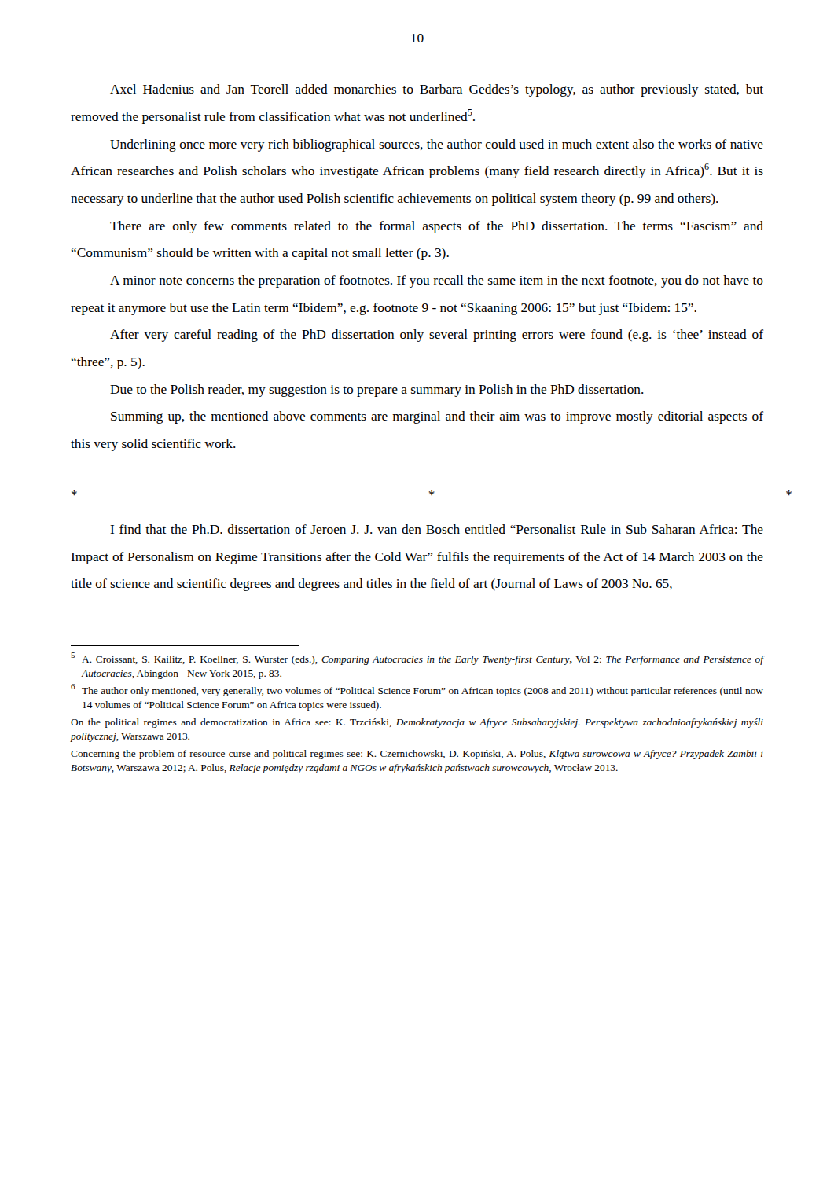10
Axel Hadenius and Jan Teorell added monarchies to Barbara Geddes’s typology, as author previously stated, but removed the personalist rule from classification what was not underlined5.
Underlining once more very rich bibliographical sources, the author could used in much extent also the works of native African researches and Polish scholars who investigate African problems (many field research directly in Africa)6. But it is necessary to underline that the author used Polish scientific achievements on political system theory (p. 99 and others).
There are only few comments related to the formal aspects of the PhD dissertation. The terms “Fascism” and “Communism” should be written with a capital not small letter (p. 3).
A minor note concerns the preparation of footnotes. If you recall the same item in the next footnote, you do not have to repeat it anymore but use the Latin term “Ibidem”, e.g. footnote 9 - not “Skaaning 2006: 15” but just “Ibidem: 15”.
After very careful reading of the PhD dissertation only several printing errors were found (e.g. is ‘thee’ instead of “three”, p. 5).
Due to the Polish reader, my suggestion is to prepare a summary in Polish in the PhD dissertation.
Summing up, the mentioned above comments are marginal and their aim was to improve mostly editorial aspects of this very solid scientific work.
* * *
I find that the Ph.D. dissertation of Jeroen J. J. van den Bosch entitled “Personalist Rule in Sub Saharan Africa: The Impact of Personalism on Regime Transitions after the Cold War” fulfils the requirements of the Act of 14 March 2003 on the title of science and scientific degrees and degrees and titles in the field of art (Journal of Laws of 2003 No. 65,
5 A. Croissant, S. Kailitz, P. Koellner, S. Wurster (eds.), Comparing Autocracies in the Early Twenty-first Century, Vol 2: The Performance and Persistence of Autocracies, Abingdon - New York 2015, p. 83.
6 The author only mentioned, very generally, two volumes of “Political Science Forum” on African topics (2008 and 2011) without particular references (until now 14 volumes of “Political Science Forum” on Africa topics were issued).
On the political regimes and democratization in Africa see: K. Trzciński, Demokratyzacja w Afryce Subsaharyjskiej. Perspektywa zachodnioafrykańskiej myśli politycznej, Warszawa 2013.
Concerning the problem of resource curse and political regimes see: K. Czernichowski, D. Kopiński, A. Polus, Klątwa surowcowa w Afryce? Przypadek Zambii i Botswany, Warszawa 2012; A. Polus, Relacje pomiędzy rządami a NGOs w afrykańskich państwach surowcowych, Wrocław 2013.